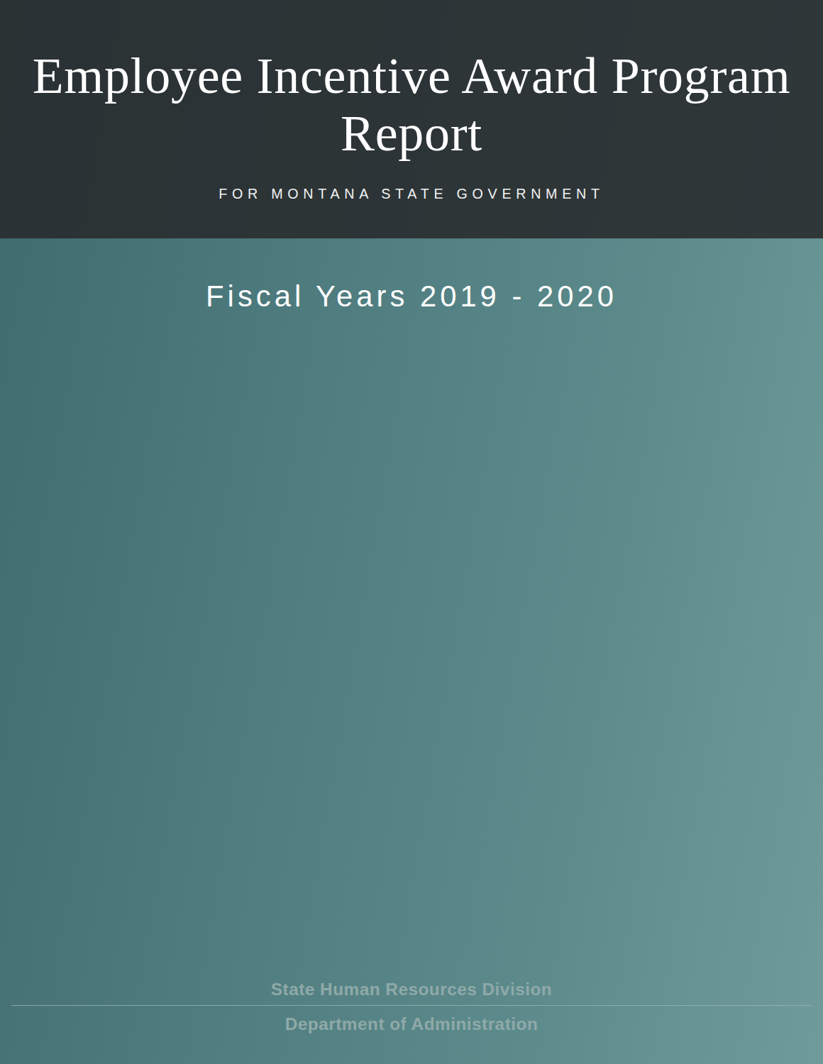Employee Incentive Award Program Report
For Montana State Government
Fiscal Years 2019 - 2020
State Human Resources Division
Department of Administration